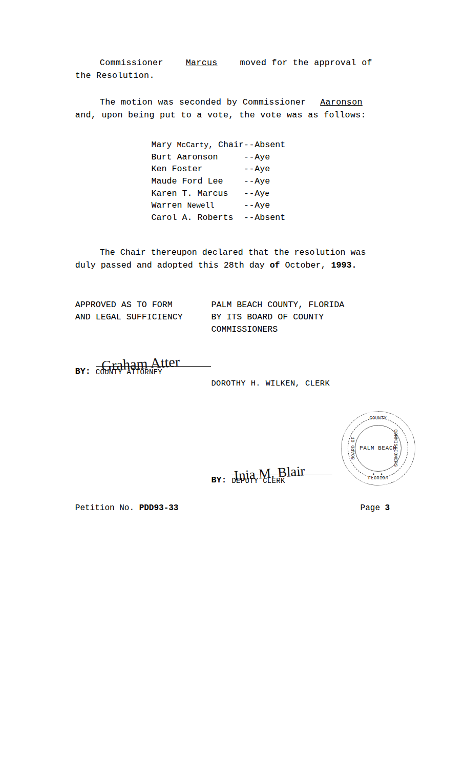Commissioner Marcus moved for the approval of the Resolution.
The motion was seconded by Commissioner Aaronson and, upon being put to a vote, the vote was as follows:
| Mary McCarty, Chair | -- | Absent |
| Burt Aaronson | -- | Aye |
| Ken Foster | -- | Aye |
| Maude Ford Lee | -- | Aye |
| Karen T. Marcus | -- | Ay e |
| Warren Newell | -- | Aye |
| Carol A. Roberts | -- | Absent |
The Chair thereupon declared that the resolution was duly passed and adopted this 28th day of October, 1993.
| APPROVED AS TO FORM AND LEGAL SUFFICIENCY BY: Graham Atter COUNTY ATTORNEY | PALM BEACH COUNTY, FLORIDA BY ITS BOARD OF COUNTY COMMISSIONERS DOROTHY H. WILKEN, CLERK BY: Inia M. Blair DEPUTY CLERK COUNTY COMMISSIONERS FLORIDA BOARD OF PALM BEACH ★ ★ |
| Petition No. PDD93-33 | Page 3 |